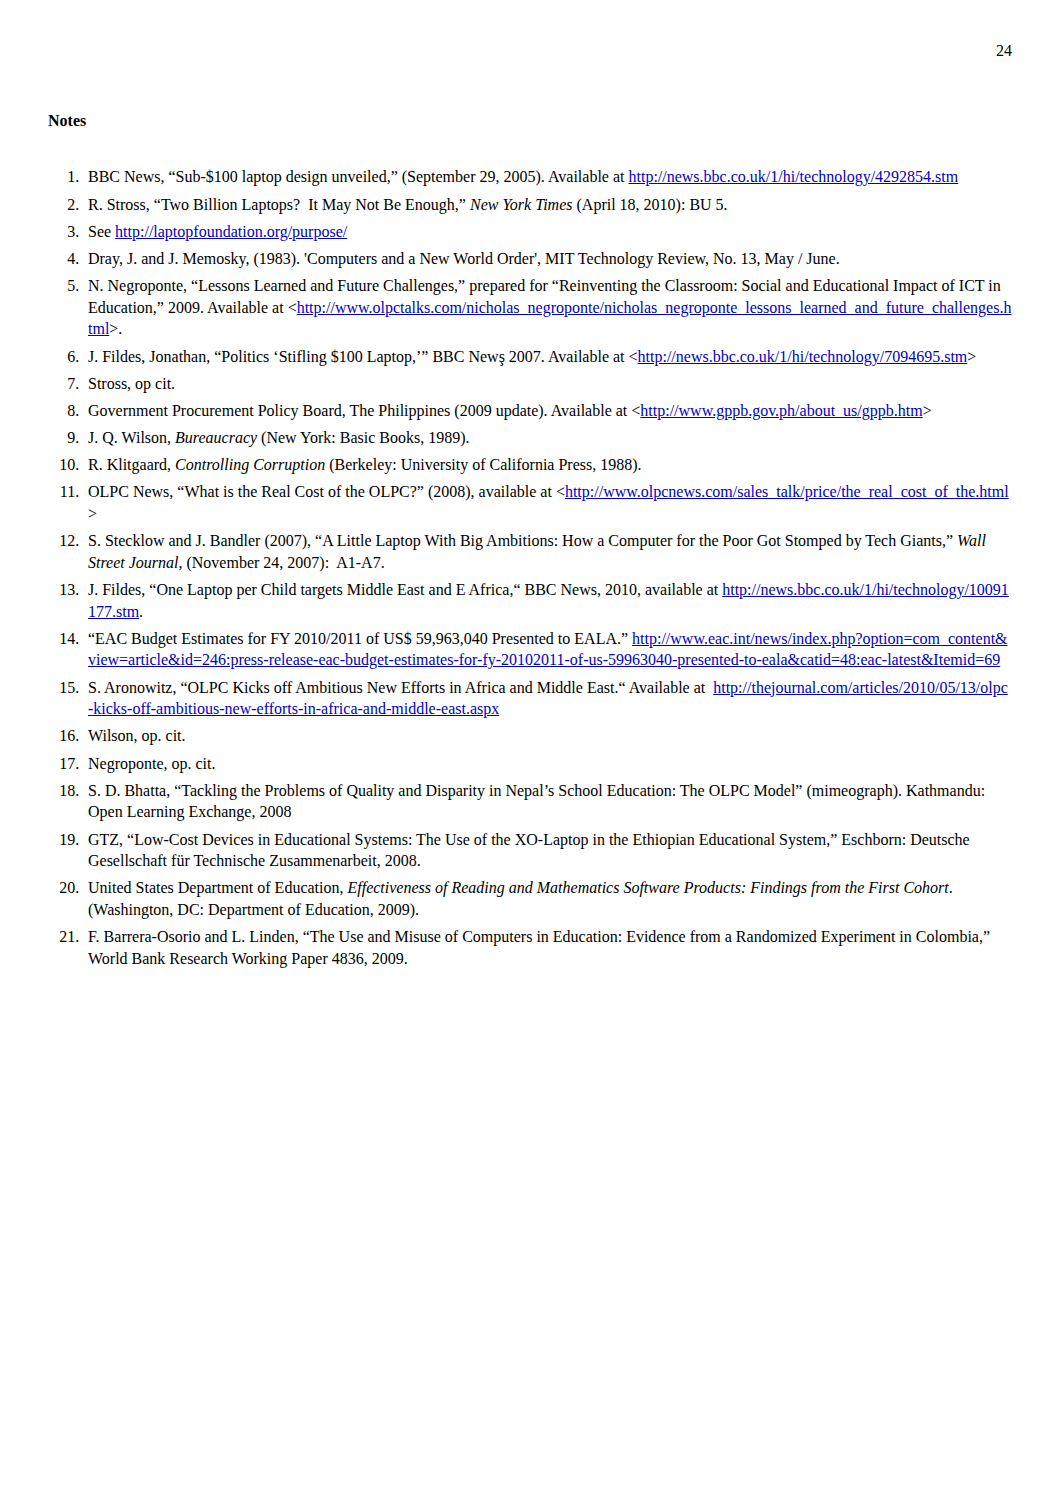24
Notes
BBC News, “Sub-$100 laptop design unveiled,” (September 29, 2005). Available at http://news.bbc.co.uk/1/hi/technology/4292854.stm
R. Stross, “Two Billion Laptops? It May Not Be Enough,” New York Times (April 18, 2010): BU 5.
See http://laptopfoundation.org/purpose/
Dray, J. and J. Memosky, (1983). 'Computers and a New World Order', MIT Technology Review, No. 13, May / June.
N. Negroponte, “Lessons Learned and Future Challenges,” prepared for “Reinventing the Classroom: Social and Educational Impact of ICT in Education,” 2009. Available at <http://www.olpctalks.com/nicholas_negroponte/nicholas_negroponte_lessons_learned_and_future_challenges.html>.
J. Fildes, Jonathan, “Politics ‘Stifling $100 Laptop,’” BBC Newş 2007. Available at <http://news.bbc.co.uk/1/hi/technology/7094695.stm>
Stross, op cit.
Government Procurement Policy Board, The Philippines (2009 update). Available at <http://www.gppb.gov.ph/about_us/gppb.htm>
J. Q. Wilson, Bureaucracy (New York: Basic Books, 1989).
R. Klitgaard, Controlling Corruption (Berkeley: University of California Press, 1988).
OLPC News, “What is the Real Cost of the OLPC?” (2008), available at <http://www.olpcnews.com/sales_talk/price/the_real_cost_of_the.html>
S. Stecklow and J. Bandler (2007), “A Little Laptop With Big Ambitions: How a Computer for the Poor Got Stomped by Tech Giants,” Wall Street Journal, (November 24, 2007): A1-A7.
J. Fildes, “One Laptop per Child targets Middle East and E Africa,“ BBC News, 2010, available at http://news.bbc.co.uk/1/hi/technology/10091177.stm.
“EAC Budget Estimates for FY 2010/2011 of US$ 59,963,040 Presented to EALA.” http://www.eac.int/news/index.php?option=com_content&view=article&id=246:press-release-eac-budget-estimates-for-fy-20102011-of-us-59963040-presented-to-eala&catid=48:eac-latest&Itemid=69
S. Aronowitz, “OLPC Kicks off Ambitious New Efforts in Africa and Middle East.“ Available at http://thejournal.com/articles/2010/05/13/olpc-kicks-off-ambitious-new-efforts-in-africa-and-middle-east.aspx
Wilson, op. cit.
Negroponte, op. cit.
S. D. Bhatta, “Tackling the Problems of Quality and Disparity in Nepal’s School Education: The OLPC Model” (mimeograph). Kathmandu: Open Learning Exchange, 2008
GTZ, “Low-Cost Devices in Educational Systems: The Use of the XO-Laptop in the Ethiopian Educational System,” Eschborn: Deutsche Gesellschaft für Technische Zusammenarbeit, 2008.
United States Department of Education, Effectiveness of Reading and Mathematics Software Products: Findings from the First Cohort. (Washington, DC: Department of Education, 2009).
F. Barrera-Osorio and L. Linden, “The Use and Misuse of Computers in Education: Evidence from a Randomized Experiment in Colombia,” World Bank Research Working Paper 4836, 2009.